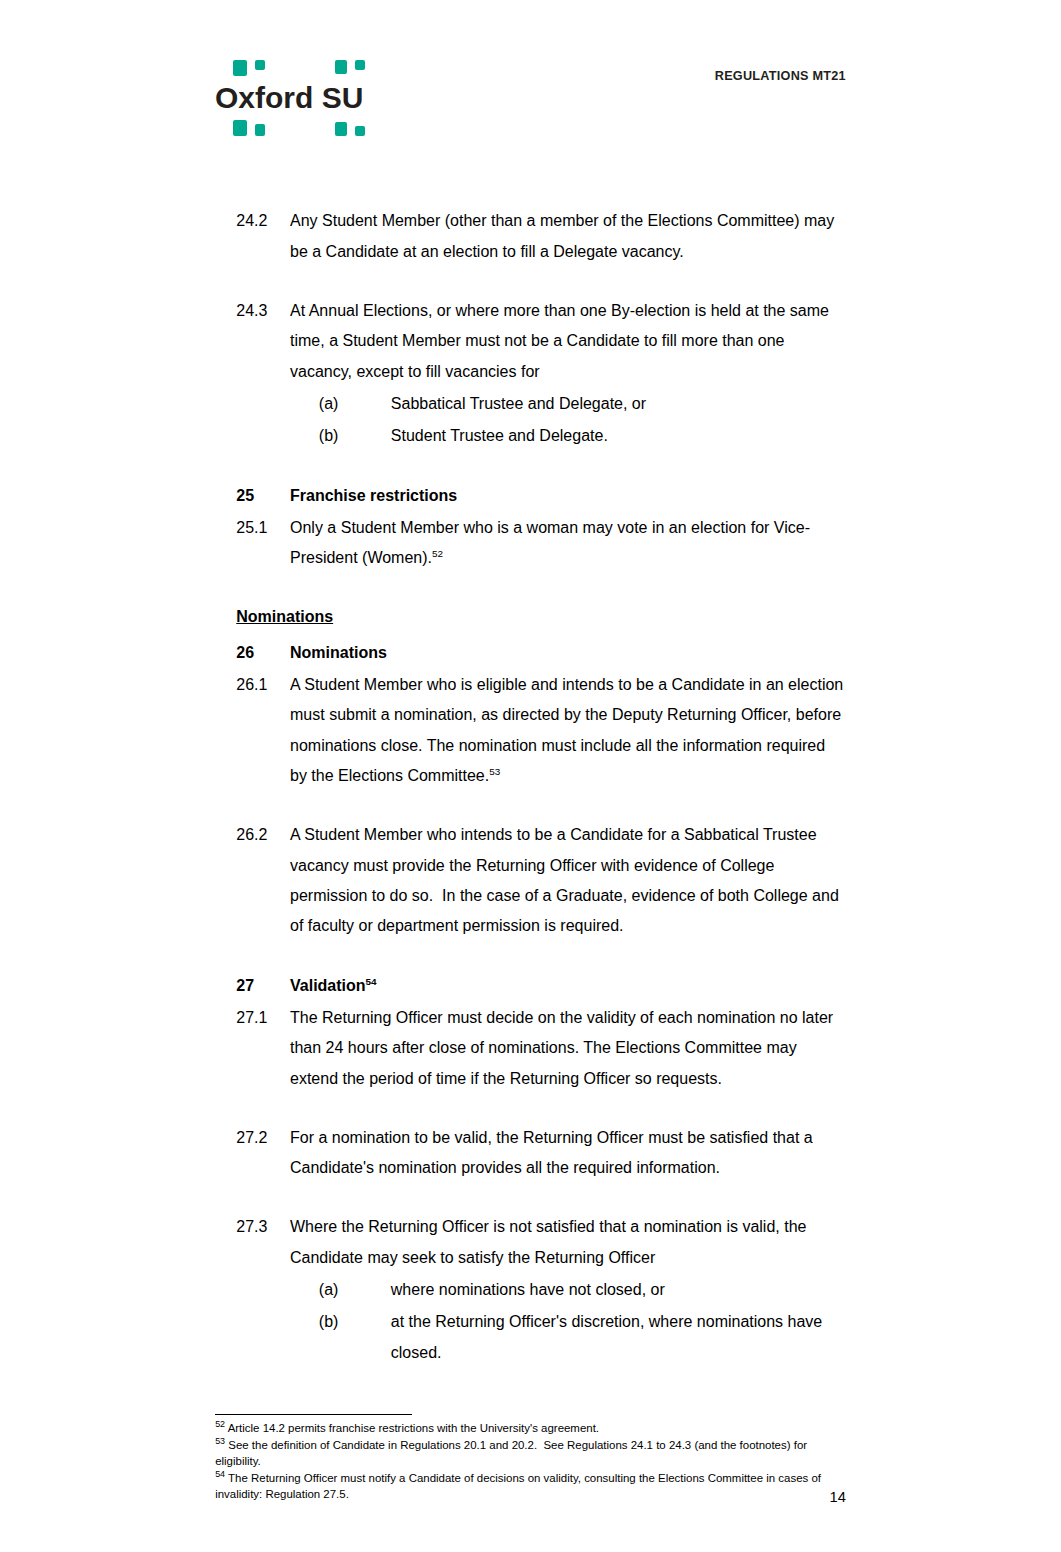Oxford SU
REGULATIONS MT21
24.2
Any Student Member (other than a member of the Elections Committee) may be a Candidate at an election to fill a Delegate vacancy.
24.3
At Annual Elections, or where more than one By-election is held at the same time, a Student Member must not be a Candidate to fill more than one vacancy, except to fill vacancies for
(a)
Sabbatical Trustee and Delegate, or
(b)
Student Trustee and Delegate.
25
Franchise restrictions
25.1
Only a Student Member who is a woman may vote in an election for Vice-President (Women).52
Nominations
26
Nominations
26.1
A Student Member who is eligible and intends to be a Candidate in an election must submit a nomination, as directed by the Deputy Returning Officer, before nominations close. The nomination must include all the information required by the Elections Committee.53
26.2
A Student Member who intends to be a Candidate for a Sabbatical Trustee vacancy must provide the Returning Officer with evidence of College permission to do so. In the case of a Graduate, evidence of both College and of faculty or department permission is required.
27
Validation54
27.1
The Returning Officer must decide on the validity of each nomination no later than 24 hours after close of nominations. The Elections Committee may extend the period of time if the Returning Officer so requests.
27.2
For a nomination to be valid, the Returning Officer must be satisfied that a Candidate's nomination provides all the required information.
27.3
Where the Returning Officer is not satisfied that a nomination is valid, the Candidate may seek to satisfy the Returning Officer
(a)
where nominations have not closed, or
(b)
at the Returning Officer's discretion, where nominations have closed.
52 Article 14.2 permits franchise restrictions with the University's agreement.
53 See the definition of Candidate in Regulations 20.1 and 20.2. See Regulations 24.1 to 24.3 (and the footnotes) for eligibility.
54 The Returning Officer must notify a Candidate of decisions on validity, consulting the Elections Committee in cases of invalidity: Regulation 27.5.
14